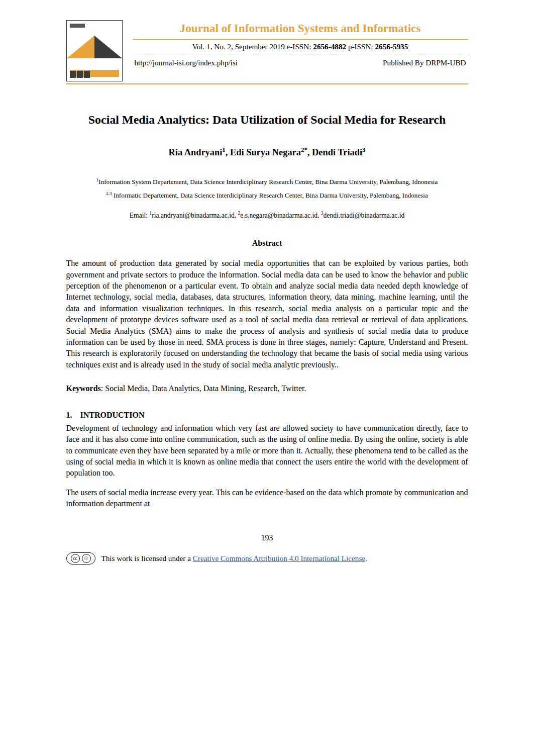Journal of Information Systems and Informatics
Vol. 1, No. 2, September 2019 e-ISSN: 2656-4882 p-ISSN: 2656-5935
http://journal-isi.org/index.php/isi Published By DRPM-UBD
Social Media Analytics: Data Utilization of Social Media for Research
Ria Andryani1, Edi Surya Negara2*, Dendi Triadi3
1Information System Departement, Data Science Interdiciplinary Research Center, Bina Darma University, Palembang, Idnonesia
2,3 Informatic Departement, Data Science Interdiciplinary Research Center, Bina Darma University, Palembang, Indonesia
Email: 1ria.andryani@binadarma.ac.id, 2e.s.negara@binadarma.ac.id, 3dendi.triadi@binadarma.ac.id
Abstract
The amount of production data generated by social media opportunities that can be exploited by various parties, both government and private sectors to produce the information. Social media data can be used to know the behavior and public perception of the phenomenon or a particular event. To obtain and analyze social media data needed depth knowledge of Internet technology, social media, databases, data structures, information theory, data mining, machine learning, until the data and information visualization techniques. In this research, social media analysis on a particular topic and the development of prototype devices software used as a tool of social media data retrieval or retrieval of data applications. Social Media Analytics (SMA) aims to make the process of analysis and synthesis of social media data to produce information can be used by those in need. SMA process is done in three stages, namely: Capture, Understand and Present. This research is exploratorily focused on understanding the technology that became the basis of social media using various techniques exist and is already used in the study of social media analytic previously..
Keywords: Social Media, Data Analytics, Data Mining, Research, Twitter.
1. INTRODUCTION
Development of technology and information which very fast are allowed society to have communication directly, face to face and it has also come into online communication, such as the using of online media. By using the online, society is able to communicate even they have been separated by a mile or more than it. Actually, these phenomena tend to be called as the using of social media in which it is known as online media that connect the users entire the world with the development of population too.
The users of social media increase every year. This can be evidence-based on the data which promote by communication and information department at
193
cc☉ This work is licensed under a Creative Commons Attribution 4.0 International License.